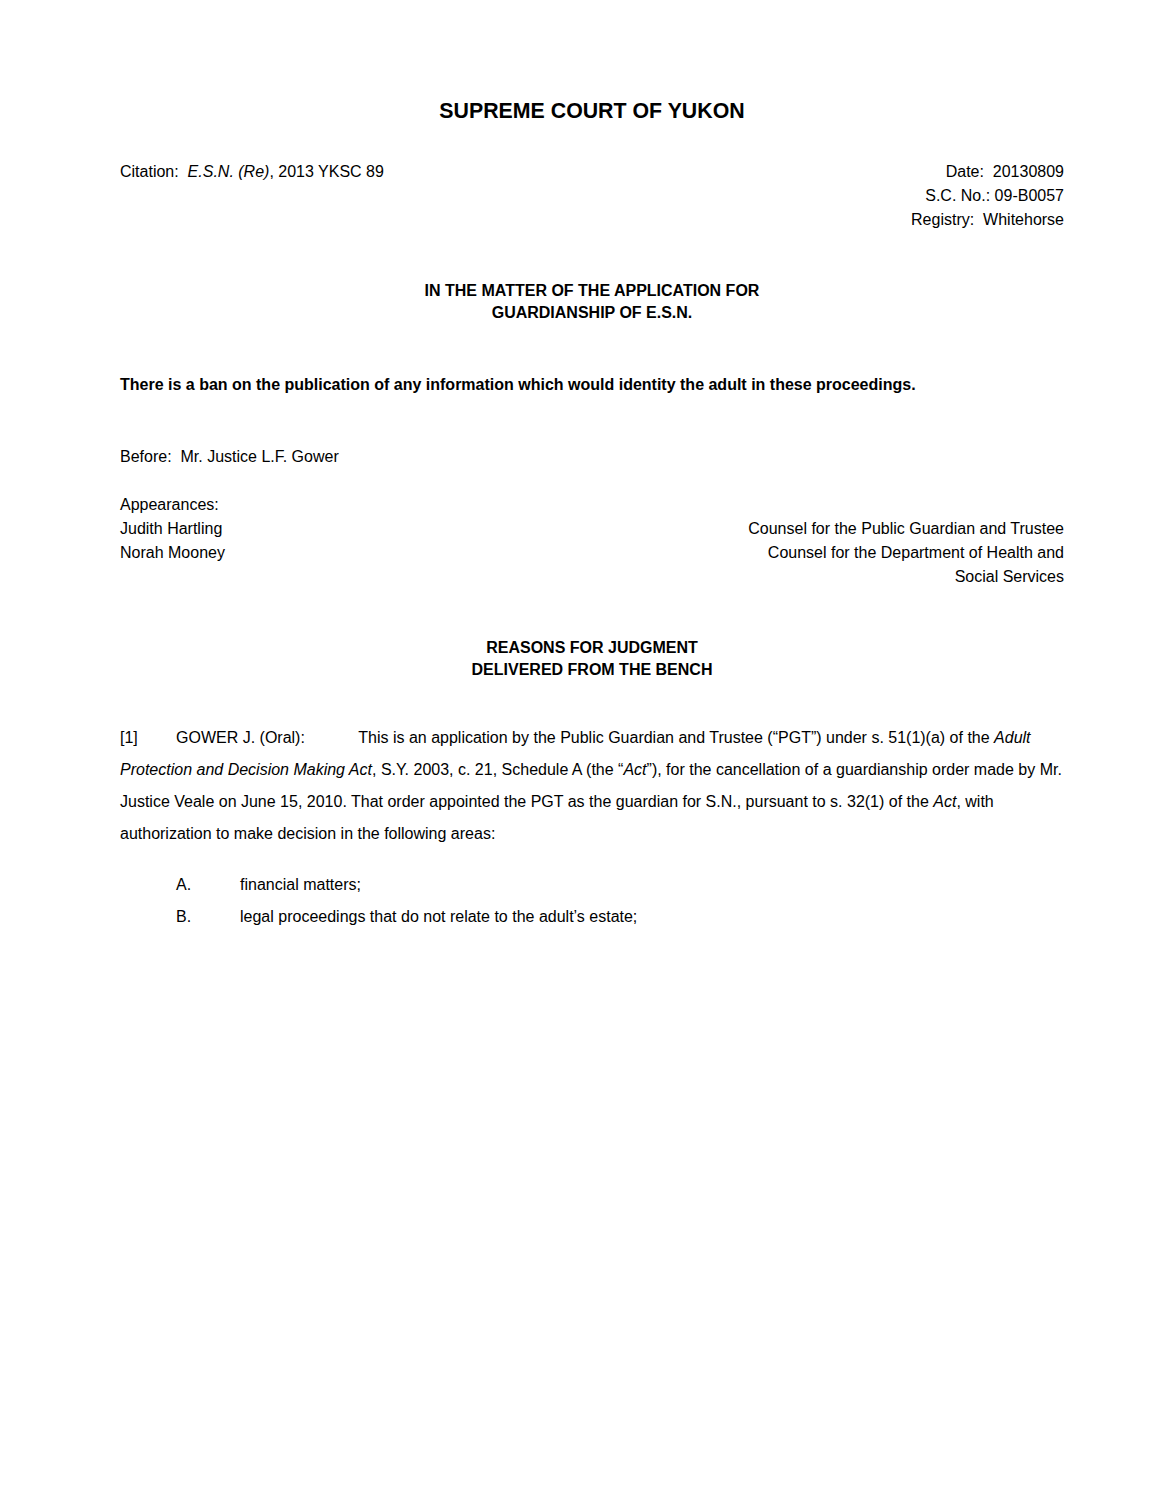SUPREME COURT OF YUKON
Citation: E.S.N. (Re), 2013 YKSC 89
Date: 20130809
S.C. No.: 09-B0057
Registry: Whitehorse
IN THE MATTER OF THE APPLICATION FOR
GUARDIANSHIP OF E.S.N.
There is a ban on the publication of any information which would identity the adult in these proceedings.
Before: Mr. Justice L.F. Gower
| Appearances: | |
| Judith Hartling | Counsel for the Public Guardian and Trustee |
| Norah Mooney | Counsel for the Department of Health and Social Services |
REASONS FOR JUDGMENT
DELIVERED FROM THE BENCH
[1] GOWER J. (Oral): This is an application by the Public Guardian and Trustee (“PGT”) under s. 51(1)(a) of the Adult Protection and Decision Making Act, S.Y. 2003, c. 21, Schedule A (the “Act”), for the cancellation of a guardianship order made by Mr. Justice Veale on June 15, 2010. That order appointed the PGT as the guardian for S.N., pursuant to s. 32(1) of the Act, with authorization to make decision in the following areas:
A. financial matters;
B. legal proceedings that do not relate to the adult’s estate;